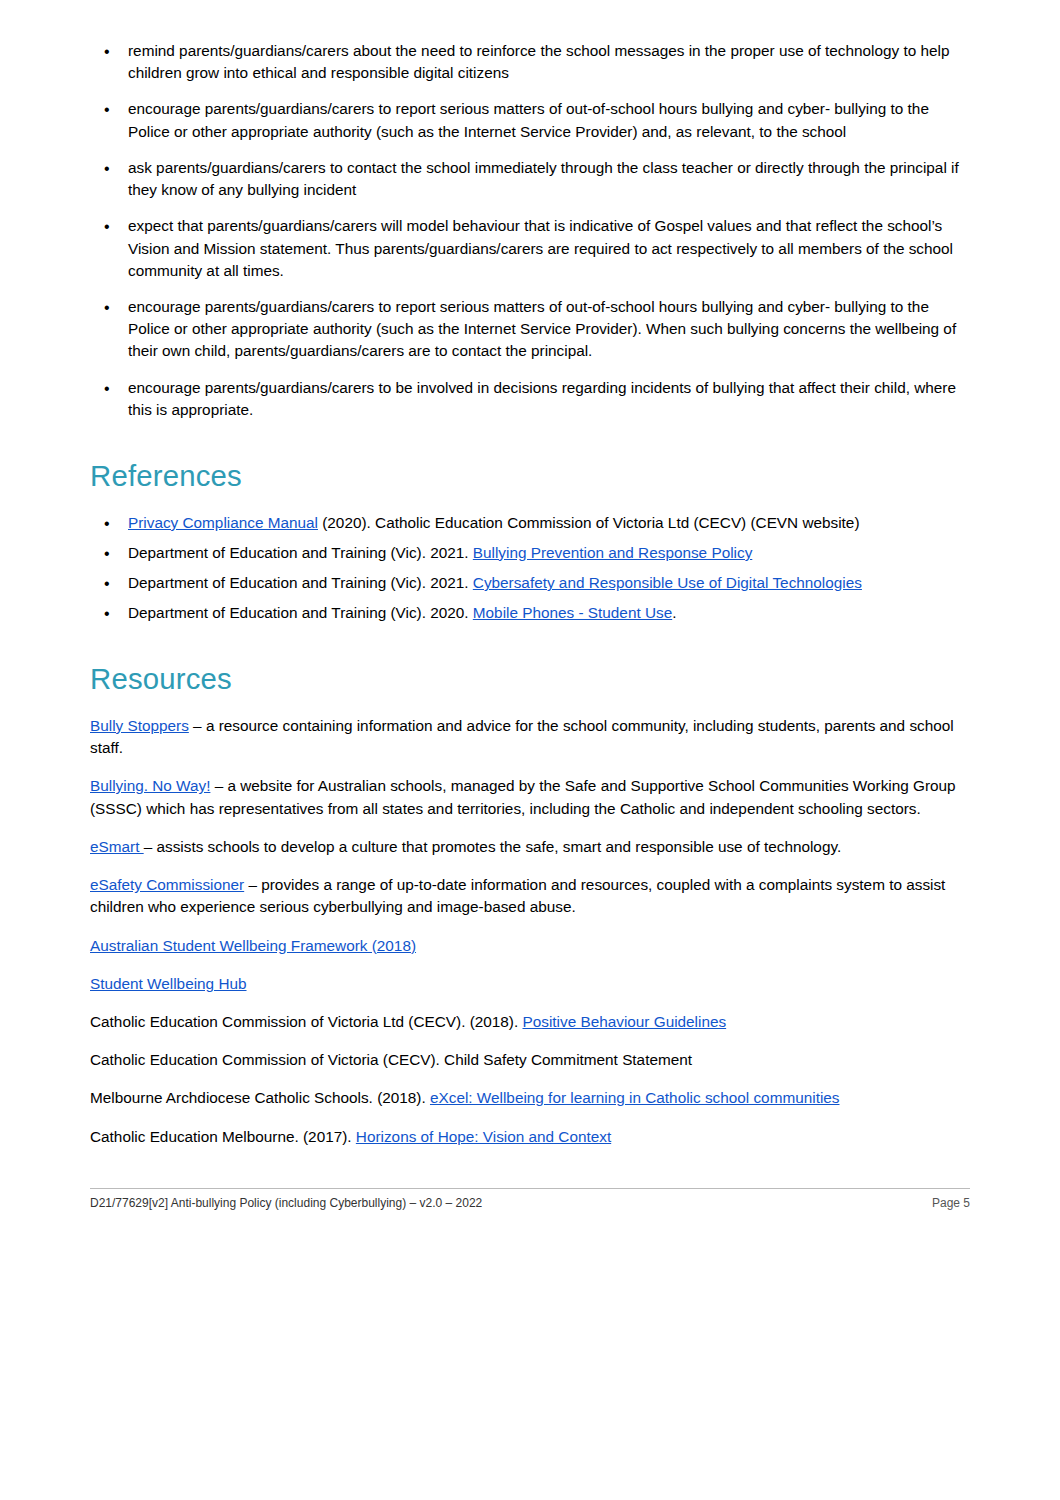remind parents/guardians/carers about the need to reinforce the school messages in the proper use of technology to help children grow into ethical and responsible digital citizens
encourage parents/guardians/carers to report serious matters of out-of-school hours bullying and cyber- bullying to the Police or other appropriate authority (such as the Internet Service Provider) and, as relevant, to the school
ask parents/guardians/carers to contact the school immediately through the class teacher or directly through the principal if they know of any bullying incident
expect that parents/guardians/carers will model behaviour that is indicative of Gospel values and that reflect the school’s Vision and Mission statement. Thus parents/guardians/carers are required to act respectively to all members of the school community at all times.
encourage parents/guardians/carers to report serious matters of out-of-school hours bullying and cyber- bullying to the Police or other appropriate authority (such as the Internet Service Provider). When such bullying concerns the wellbeing of their own child, parents/guardians/carers are to contact the principal.
encourage parents/guardians/carers to be involved in decisions regarding incidents of bullying that affect their child, where this is appropriate.
References
Privacy Compliance Manual (2020). Catholic Education Commission of Victoria Ltd (CECV) (CEVN website)
Department of Education and Training (Vic). 2021. Bullying Prevention and Response Policy
Department of Education and Training (Vic). 2021. Cybersafety and Responsible Use of Digital Technologies
Department of Education and Training (Vic). 2020. Mobile Phones - Student Use.
Resources
Bully Stoppers – a resource containing information and advice for the school community, including students, parents and school staff.
Bullying. No Way! – a website for Australian schools, managed by the Safe and Supportive School Communities Working Group (SSSC) which has representatives from all states and territories, including the Catholic and independent schooling sectors.
eSmart – assists schools to develop a culture that promotes the safe, smart and responsible use of technology.
eSafety Commissioner – provides a range of up-to-date information and resources, coupled with a complaints system to assist children who experience serious cyberbullying and image-based abuse.
Australian Student Wellbeing Framework (2018)
Student Wellbeing Hub
Catholic Education Commission of Victoria Ltd (CECV). (2018). Positive Behaviour Guidelines
Catholic Education Commission of Victoria (CECV). Child Safety Commitment Statement
Melbourne Archdiocese Catholic Schools. (2018). eXcel: Wellbeing for learning in Catholic school communities
Catholic Education Melbourne. (2017). Horizons of Hope: Vision and Context
D21/77629[v2] Anti-bullying Policy (including Cyberbullying) – v2.0 – 2022
Page 5